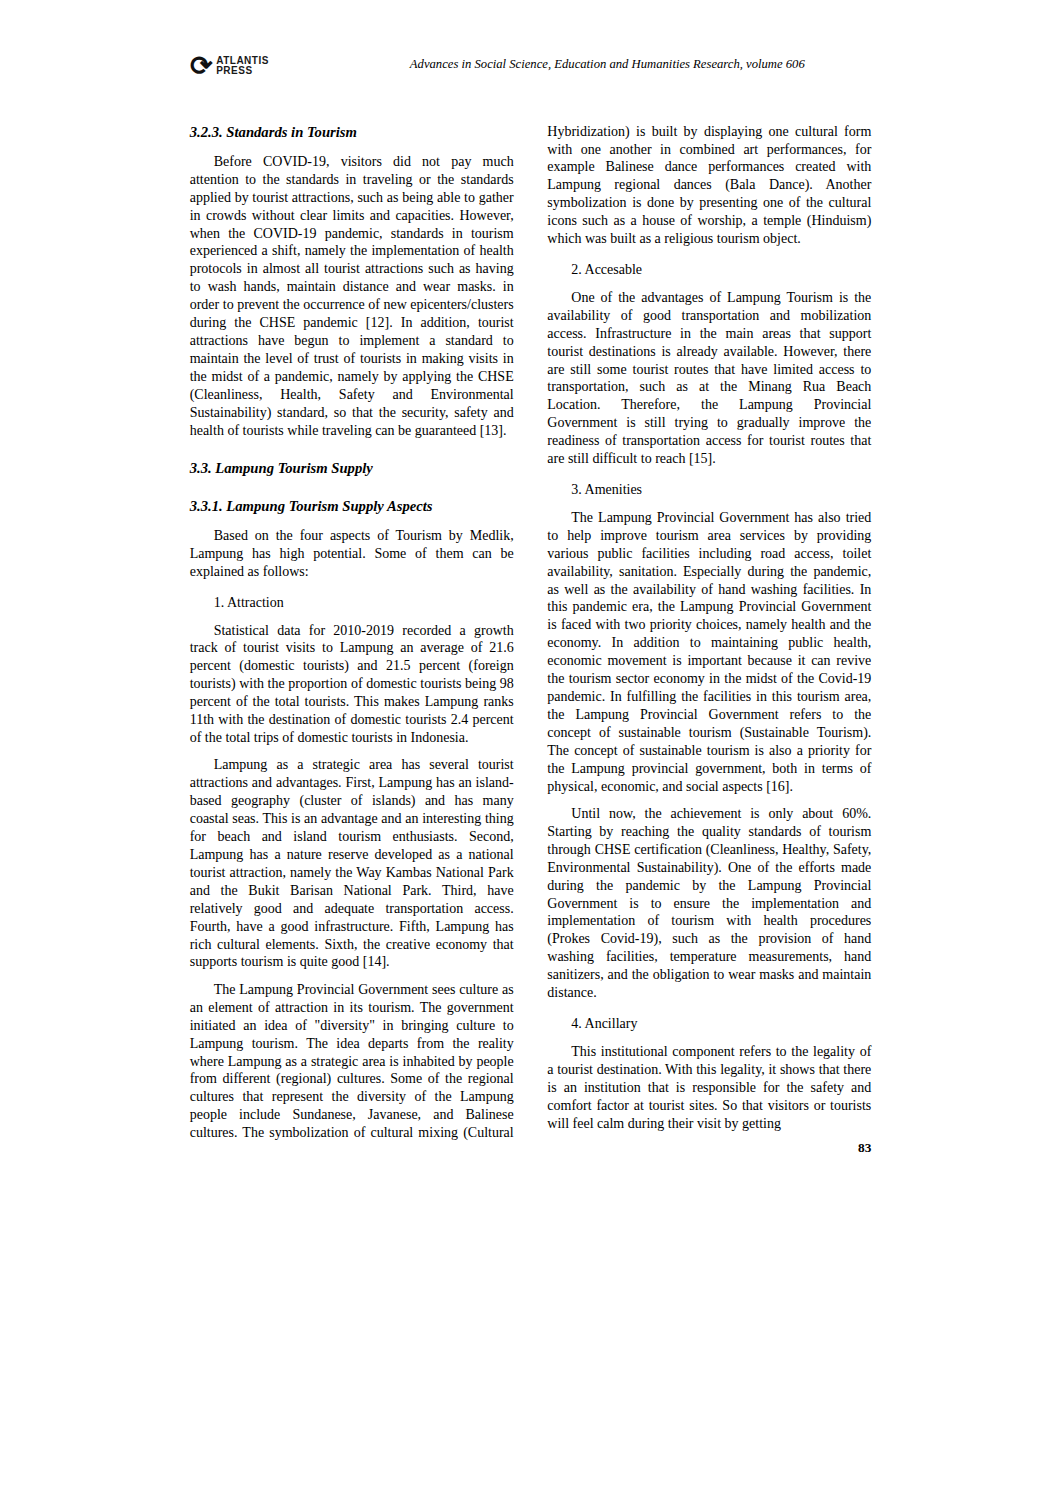⟳ ATLANTIS PRESS
Advances in Social Science, Education and Humanities Research, volume 606
3.2.3. Standards in Tourism
Before COVID-19, visitors did not pay much attention to the standards in traveling or the standards applied by tourist attractions, such as being able to gather in crowds without clear limits and capacities. However, when the COVID-19 pandemic, standards in tourism experienced a shift, namely the implementation of health protocols in almost all tourist attractions such as having to wash hands, maintain distance and wear masks. in order to prevent the occurrence of new epicenters/clusters during the CHSE pandemic [12]. In addition, tourist attractions have begun to implement a standard to maintain the level of trust of tourists in making visits in the midst of a pandemic, namely by applying the CHSE (Cleanliness, Health, Safety and Environmental Sustainability) standard, so that the security, safety and health of tourists while traveling can be guaranteed [13].
3.3. Lampung Tourism Supply
3.3.1. Lampung Tourism Supply Aspects
Based on the four aspects of Tourism by Medlik, Lampung has high potential. Some of them can be explained as follows:
1. Attraction
Statistical data for 2010-2019 recorded a growth track of tourist visits to Lampung an average of 21.6 percent (domestic tourists) and 21.5 percent (foreign tourists) with the proportion of domestic tourists being 98 percent of the total tourists. This makes Lampung ranks 11th with the destination of domestic tourists 2.4 percent of the total trips of domestic tourists in Indonesia.
Lampung as a strategic area has several tourist attractions and advantages. First, Lampung has an island-based geography (cluster of islands) and has many coastal seas. This is an advantage and an interesting thing for beach and island tourism enthusiasts. Second, Lampung has a nature reserve developed as a national tourist attraction, namely the Way Kambas National Park and the Bukit Barisan National Park. Third, have relatively good and adequate transportation access. Fourth, have a good infrastructure. Fifth, Lampung has rich cultural elements. Sixth, the creative economy that supports tourism is quite good [14].
The Lampung Provincial Government sees culture as an element of attraction in its tourism. The government initiated an idea of "diversity" in bringing culture to Lampung tourism. The idea departs from the reality where Lampung as a strategic area is inhabited by people from different (regional) cultures. Some of the regional cultures that represent the diversity of the Lampung people include Sundanese, Javanese, and Balinese cultures. The symbolization of cultural mixing (Cultural Hybridization) is built by displaying one cultural form with one another in combined art performances, for example Balinese dance performances created with Lampung regional dances (Bala Dance). Another symbolization is done by presenting one of the cultural icons such as a house of worship, a temple (Hinduism) which was built as a religious tourism object.
2. Accesable
One of the advantages of Lampung Tourism is the availability of good transportation and mobilization access. Infrastructure in the main areas that support tourist destinations is already available. However, there are still some tourist routes that have limited access to transportation, such as at the Minang Rua Beach Location. Therefore, the Lampung Provincial Government is still trying to gradually improve the readiness of transportation access for tourist routes that are still difficult to reach [15].
3. Amenities
The Lampung Provincial Government has also tried to help improve tourism area services by providing various public facilities including road access, toilet availability, sanitation. Especially during the pandemic, as well as the availability of hand washing facilities. In this pandemic era, the Lampung Provincial Government is faced with two priority choices, namely health and the economy. In addition to maintaining public health, economic movement is important because it can revive the tourism sector economy in the midst of the Covid-19 pandemic. In fulfilling the facilities in this tourism area, the Lampung Provincial Government refers to the concept of sustainable tourism (Sustainable Tourism). The concept of sustainable tourism is also a priority for the Lampung provincial government, both in terms of physical, economic, and social aspects [16].
Until now, the achievement is only about 60%. Starting by reaching the quality standards of tourism through CHSE certification (Cleanliness, Healthy, Safety, Environmental Sustainability). One of the efforts made during the pandemic by the Lampung Provincial Government is to ensure the implementation and implementation of tourism with health procedures (Prokes Covid-19), such as the provision of hand washing facilities, temperature measurements, hand sanitizers, and the obligation to wear masks and maintain distance.
4. Ancillary
This institutional component refers to the legality of a tourist destination. With this legality, it shows that there is an institution that is responsible for the safety and comfort factor at tourist sites. So that visitors or tourists will feel calm during their visit by getting
83